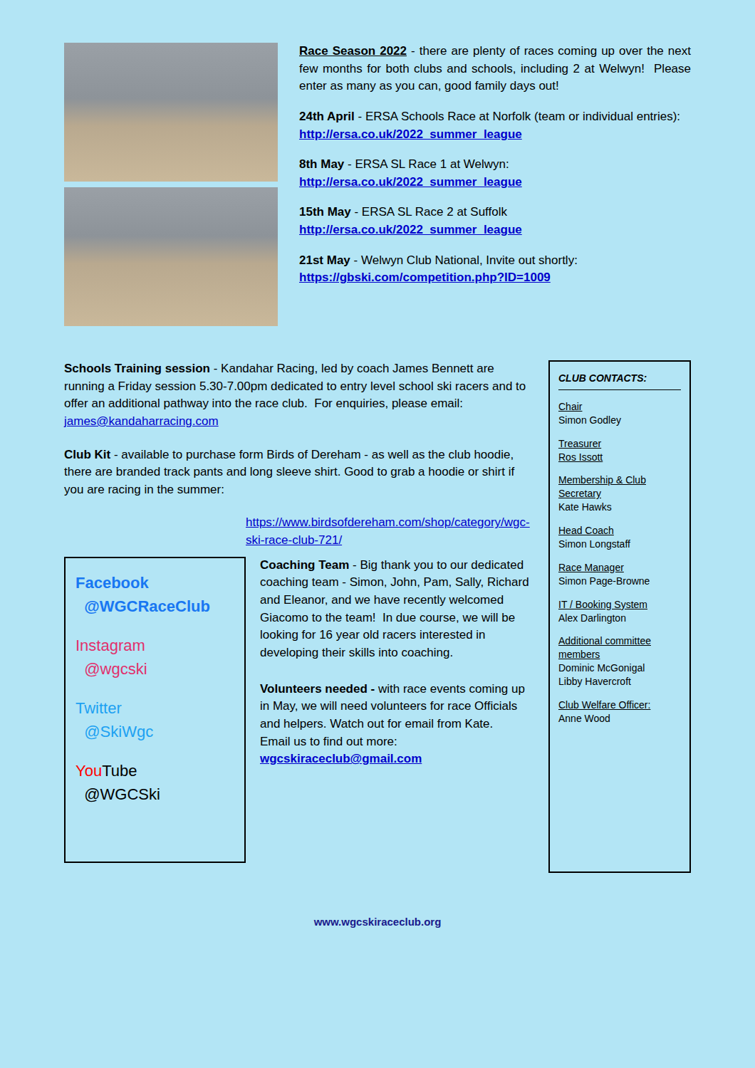Race Season 2022 - there are plenty of races coming up over the next few months for both clubs and schools, including 2 at Welwyn! Please enter as many as you can, good family days out!
24th April - ERSA Schools Race at Norfolk (team or individual entries):
http://ersa.co.uk/2022_summer_league
8th May - ERSA SL Race 1 at Welwyn:
http://ersa.co.uk/2022_summer_league
15th May - ERSA SL Race 2 at Suffolk
http://ersa.co.uk/2022_summer_league
21st May - Welwyn Club National, Invite out shortly:
https://gbski.com/competition.php?ID=1009
Schools Training session - Kandahar Racing, led by coach James Bennett are running a Friday session 5.30-7.00pm dedicated to entry level school ski racers and to offer an additional pathway into the race club. For enquiries, please email:
james@kandaharracing.com
Club Kit - available to purchase form Birds of Dereham - as well as the club hoodie, there are branded track pants and long sleeve shirt. Good to grab a hoodie or shirt if you are racing in the summer:
https://www.birdsofdereham.com/shop/category/wgc-ski-race-club-721/
Facebook
@WGCRaceClub
Instagram
@wgcski
Twitter
@SkiWgc
You Tube
@WGCSki
Coaching Team - Big thank you to our dedicated coaching team - Simon, John, Pam, Sally, Richard and Eleanor, and we have recently welcomed Giacomo to the team! In due course, we will be looking for 16 year old racers interested in developing their skills into coaching.
Volunteers needed - with race events coming up in May, we will need volunteers for race Officials and helpers. Watch out for email from Kate.
Email us to find out more:
wgcskiraceclub@gmail.com
CLUB CONTACTS:
Chair
Simon Godley
Treasurer
Ros Issott
Membership & Club Secretary
Kate Hawks
Head Coach
Simon Longstaff
Race Manager
Simon Page-Browne
IT / Booking System
Alex Darlington
Additional committee members
Dominic McGonigal
Libby Havercroft
Club Welfare Officer:
Anne Wood
www.wgcskiraceclub.org